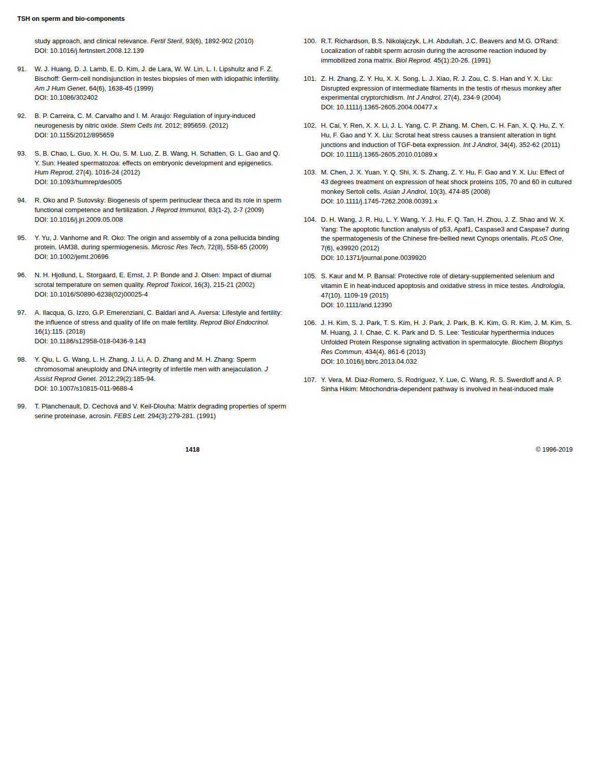TSH on sperm and bio-components
study approach, and clinical relevance. Fertil Steril, 93(6), 1892-902 (2010) DOI: 10.1016/j.fertnstert.2008.12.139
91. W. J. Huang, D. J. Lamb, E. D. Kim, J. de Lara, W. W. Lin, L. I. Lipshultz and F. Z. Bischoff: Germ-cell nondisjunction in testes biopsies of men with idiopathic infertility. Am J Hum Genet, 64(6), 1638-45 (1999) DOI: 10.1086/302402
92. B. P. Carreira, C. M. Carvalho and I. M. Araujo: Regulation of injury-induced neurogenesis by nitric oxide. Stem Cells Int. 2012; 895659. (2012) DOI: 10.1155/2012/895659
93. S. B. Chao, L. Guo, X. H. Ou, S. M. Luo, Z. B. Wang, H. Schatten, G. L. Gao and Q. Y. Sun: Heated spermatozoa: effects on embryonic development and epigenetics. Hum Reprod, 27(4), 1016-24 (2012) DOI: 10.1093/humrep/des005
94. R. Oko and P. Sutovsky: Biogenesis of sperm perinuclear theca and its role in sperm functional competence and fertilization. J Reprod Immunol, 83(1-2), 2-7 (2009) DOI: 10.1016/j.jri.2009.05.008
95. Y. Yu, J. Vanhorne and R. Oko: The origin and assembly of a zona pellucida binding protein, IAM38, during spermiogenesis. Microsc Res Tech, 72(8), 558-65 (2009) DOI: 10.1002/jemt.20696
96. N. H. Hjollund, L. Storgaard, E. Ernst, J. P. Bonde and J. Olsen: Impact of diurnal scrotal temperature on semen quality. Reprod Toxicol, 16(3), 215-21 (2002) DOI: 10.1016/S0890-6238(02)00025-4
97. A. Ilacqua, G. Izzo, G.P. Emerenziani, C. Baldari and A. Aversa: Lifestyle and fertility: the influence of stress and quality of life on male fertility. Reprod Biol Endocrinol. 16(1):115. (2018) DOI: 10.1186/s12958-018-0436-9.143
98. Y. Qiu, L. G. Wang, L. H. Zhang, J. Li, A. D. Zhang and M. H. Zhang: Sperm chromosomal aneuploidy and DNA integrity of infertile men with anejaculation. J Assist Reprod Genet. 2012;29(2):185-94. DOI: 10.1007/s10815-011-9688-4
99. T. Planchenault, D. Cechová and V. Keil-Dlouha: Matrix degrading properties of sperm serine proteinase, acrosin. FEBS Lett. 294(3):279-281. (1991)
100. R.T. Richardson, B.S. Nikolajczyk, L.H. Abdullah, J.C. Beavers and M.G. O'Rand: Localization of rabbit sperm acrosin during the acrosome reaction induced by immobilized zona matrix. Biol Reprod. 45(1):20-26. (1991)
101. Z. H. Zhang, Z. Y. Hu, X. X. Song, L. J. Xiao, R. J. Zou, C. S. Han and Y. X. Liu: Disrupted expression of intermediate filaments in the testis of rhesus monkey after experimental cryptorchidism. Int J Androl, 27(4), 234-9 (2004) DOI: 10.1111/j.1365-2605.2004.00477.x
102. H. Cai, Y. Ren, X. X. Li, J. L. Yang, C. P. Zhang, M. Chen, C. H. Fan, X. Q. Hu, Z. Y. Hu, F. Gao and Y. X. Liu: Scrotal heat stress causes a transient alteration in tight junctions and induction of TGF-beta expression. Int J Androl, 34(4), 352-62 (2011) DOI: 10.1111/j.1365-2605.2010.01089.x
103. M. Chen, J. X. Yuan, Y. Q. Shi, X. S. Zhang, Z. Y. Hu, F. Gao and Y. X. Liu: Effect of 43 degrees treatment on expression of heat shock proteins 105, 70 and 60 in cultured monkey Sertoli cells. Asian J Androl, 10(3), 474-85 (2008) DOI: 10.1111/j.1745-7262.2008.00391.x
104. D. H. Wang, J. R. Hu, L. Y. Wang, Y. J. Hu, F. Q. Tan, H. Zhou, J. Z. Shao and W. X. Yang: The apoptotic function analysis of p53, Apaf1, Caspase3 and Caspase7 during the spermatogenesis of the Chinese fire-bellied newt Cynops orientalis. PLoS One, 7(6), e39920 (2012) DOI: 10.1371/journal.pone.0039920
105. S. Kaur and M. P. Bansal: Protective role of dietary-supplemented selenium and vitamin E in heat-induced apoptosis and oxidative stress in mice testes. Andrologia, 47(10), 1109-19 (2015) DOI: 10.1111/and.12390
106. J. H. Kim, S. J. Park, T. S. Kim, H. J. Park, J. Park, B. K. Kim, G. R. Kim, J. M. Kim, S. M. Huang, J. I. Chae, C. K. Park and D. S. Lee: Testicular hyperthermia induces Unfolded Protein Response signaling activation in spermatocyte. Biochem Biophys Res Commun, 434(4), 861-6 (2013) DOI: 10.1016/j.bbrc.2013.04.032
107. Y. Vera, M. Diaz-Romero, S. Rodriguez, Y. Lue, C. Wang, R. S. Swerdloff and A. P. Sinha Hikim: Mitochondria-dependent pathway is involved in heat-induced male
1418 © 1996-2019